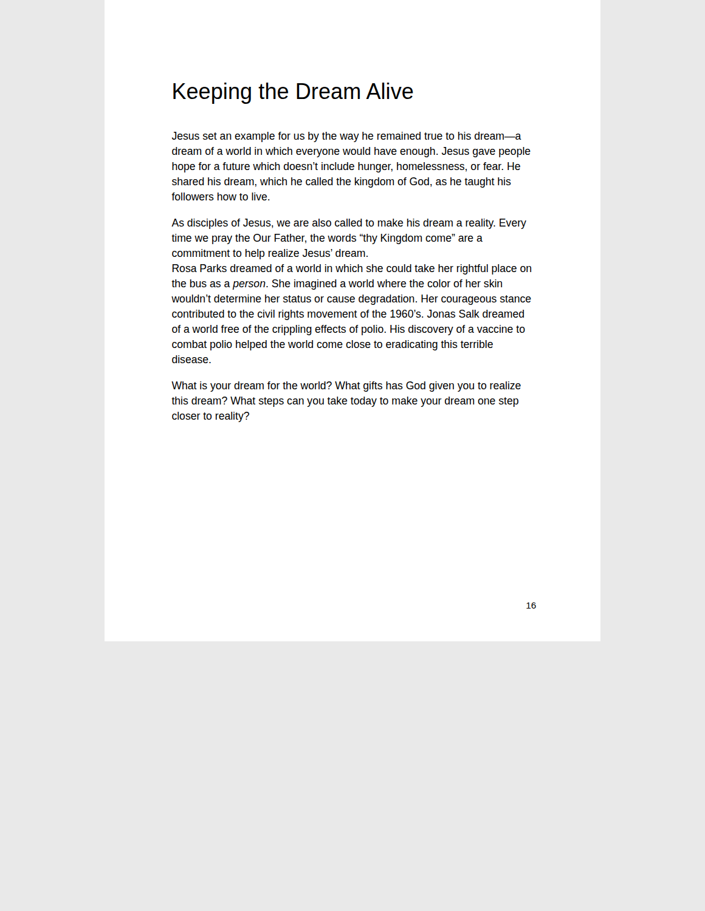Keeping the Dream Alive
Jesus set an example for us by the way he remained true to his dream—a dream of a world in which everyone would have enough. Jesus gave people hope for a future which doesn’t include hunger, homelessness, or fear. He shared his dream, which he called the kingdom of God, as he taught his followers how to live.
As disciples of Jesus, we are also called to make his dream a reality. Every time we pray the Our Father, the words “thy Kingdom come” are a commitment to help realize Jesus’ dream.
Rosa Parks dreamed of a world in which she could take her rightful place on the bus as a person. She imagined a world where the color of her skin wouldn’t determine her status or cause degradation. Her courageous stance contributed to the civil rights movement of the 1960’s. Jonas Salk dreamed of a world free of the crippling effects of polio. His discovery of a vaccine to combat polio helped the world come close to eradicating this terrible disease.
What is your dream for the world? What gifts has God given you to realize this dream? What steps can you take today to make your dream one step closer to reality?
16